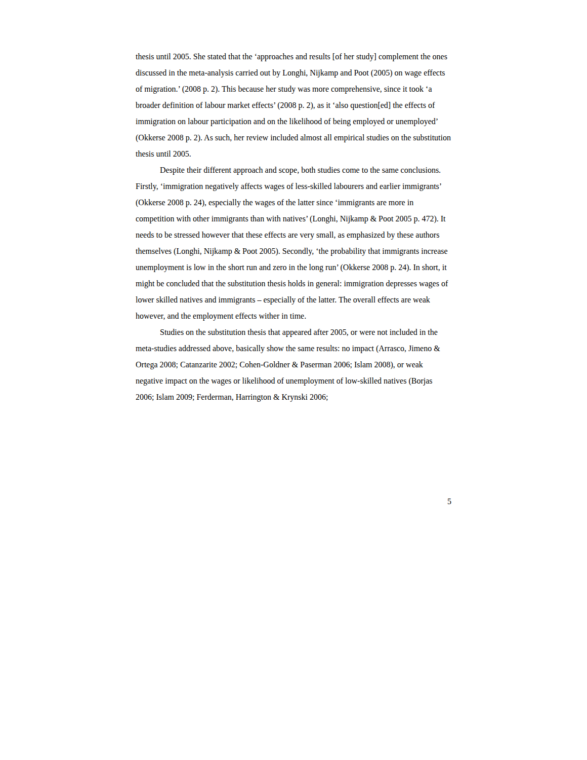thesis until 2005. She stated that the ‘approaches and results [of her study] complement the ones discussed in the meta-analysis carried out by Longhi, Nijkamp and Poot (2005) on wage effects of migration.’ (2008 p. 2). This because her study was more comprehensive, since it took ‘a broader definition of labour market effects’ (2008 p. 2), as it ‘also question[ed] the effects of immigration on labour participation and on the likelihood of being employed or unemployed’ (Okkerse 2008 p. 2). As such, her review included almost all empirical studies on the substitution thesis until 2005.
Despite their different approach and scope, both studies come to the same conclusions. Firstly, ‘immigration negatively affects wages of less-skilled labourers and earlier immigrants’ (Okkerse 2008 p. 24), especially the wages of the latter since ‘immigrants are more in competition with other immigrants than with natives’ (Longhi, Nijkamp & Poot 2005 p. 472). It needs to be stressed however that these effects are very small, as emphasized by these authors themselves (Longhi, Nijkamp & Poot 2005). Secondly, ‘the probability that immigrants increase unemployment is low in the short run and zero in the long run’ (Okkerse 2008 p. 24). In short, it might be concluded that the substitution thesis holds in general: immigration depresses wages of lower skilled natives and immigrants – especially of the latter. The overall effects are weak however, and the employment effects wither in time.
Studies on the substitution thesis that appeared after 2005, or were not included in the meta-studies addressed above, basically show the same results: no impact (Arrasco, Jimeno & Ortega 2008; Catanzarite 2002; Cohen-Goldner & Paserman 2006; Islam 2008), or weak negative impact on the wages or likelihood of unemployment of low-skilled natives (Borjas 2006; Islam 2009; Ferderman, Harrington & Krynski 2006;
5